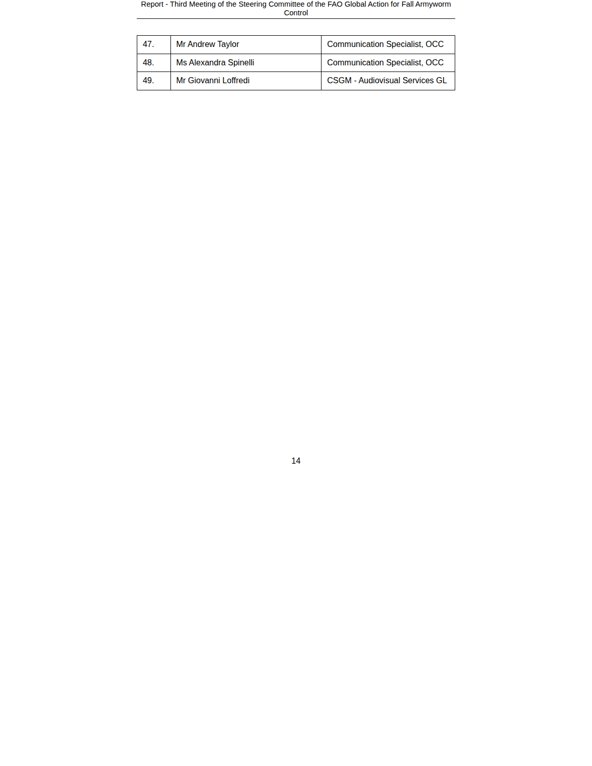Report - Third Meeting of the Steering Committee of the FAO Global Action for Fall Armyworm Control
| 47. | Mr Andrew Taylor | Communication Specialist, OCC |
| 48. | Ms Alexandra Spinelli | Communication Specialist, OCC |
| 49. | Mr Giovanni Loffredi | CSGM - Audiovisual Services GL |
14